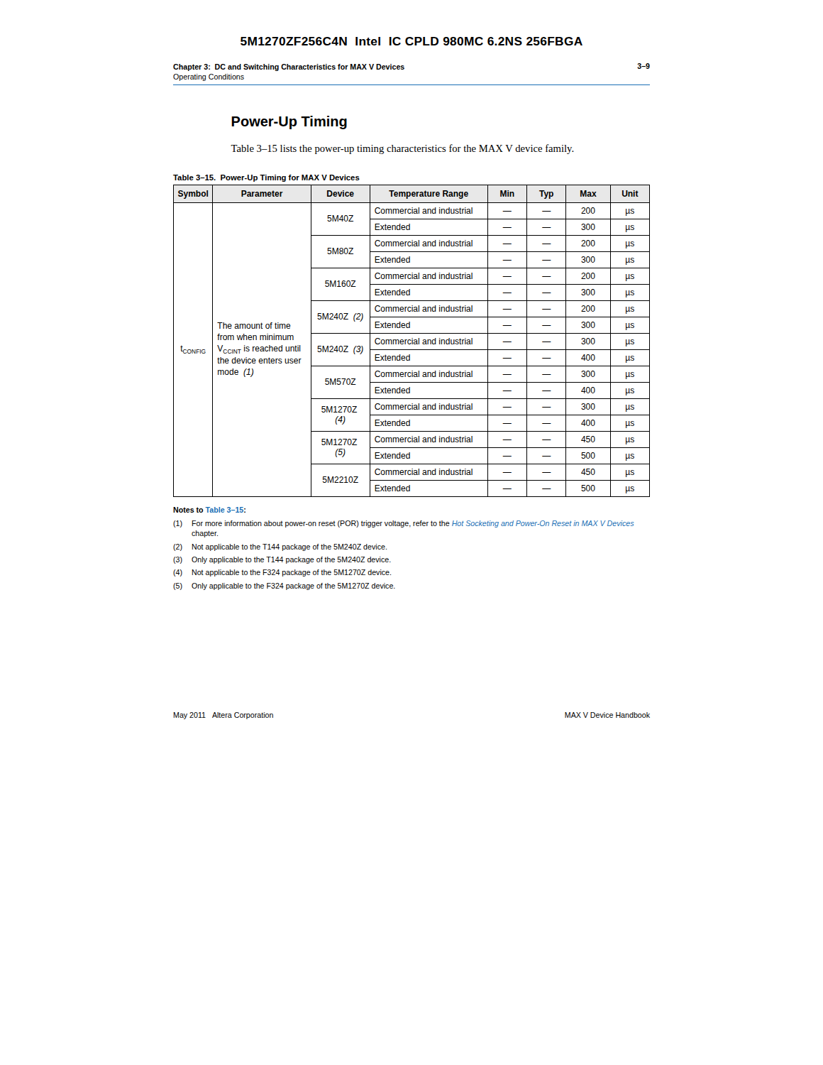5M1270ZF256C4N Intel IC CPLD 980MC 6.2NS 256FBGA
Chapter 3: DC and Switching Characteristics for MAX V Devices
Operating Conditions
3–9
Power-Up Timing
Table 3–15 lists the power-up timing characteristics for the MAX V device family.
Table 3–15. Power-Up Timing for MAX V Devices
| Symbol | Parameter | Device | Temperature Range | Min | Typ | Max | Unit |
| --- | --- | --- | --- | --- | --- | --- | --- |
| t CONFIG | The amount of time from when minimum V CCINT is reached until the device enters user mode (1) | 5M40Z | Commercial and industrial | — | — | 200 | µs |
| Extended | — | — | 300 | µs |
| 5M80Z | Commercial and industrial | — | — | 200 | µs |
| Extended | — | — | 300 | µs |
| 5M160Z | Commercial and industrial | — | — | 200 | µs |
| Extended | — | — | 300 | µs |
| 5M240Z (2) | Commercial and industrial | — | — | 200 | µs |
| Extended | — | — | 300 | µs |
| 5M240Z (3) | Commercial and industrial | — | — | 300 | µs |
| Extended | — | — | 400 | µs |
| 5M570Z | Commercial and industrial | — | — | 300 | µs |
| Extended | — | — | 400 | µs |
| 5M1270Z (4) | Commercial and industrial | — | — | 300 | µs |
| Extended | — | — | 400 | µs |
| 5M1270Z (5) | Commercial and industrial | — | — | 450 | µs |
| Extended | — | — | 500 | µs |
| 5M2210Z | Commercial and industrial | — | — | 450 | µs |
| Extended | — | — | 500 | µs |
Notes to Table 3–15:
(1)
For more information about power-on reset (POR) trigger voltage, refer to the Hot Socketing and Power-On Reset in MAX V Devices chapter.
(2)
Not applicable to the T144 package of the 5M240Z device.
(3)
Only applicable to the T144 package of the 5M240Z device.
(4)
Not applicable to the F324 package of the 5M1270Z device.
(5)
Only applicable to the F324 package of the 5M1270Z device.
May 2011 Altera Corporation
MAX V Device Handbook